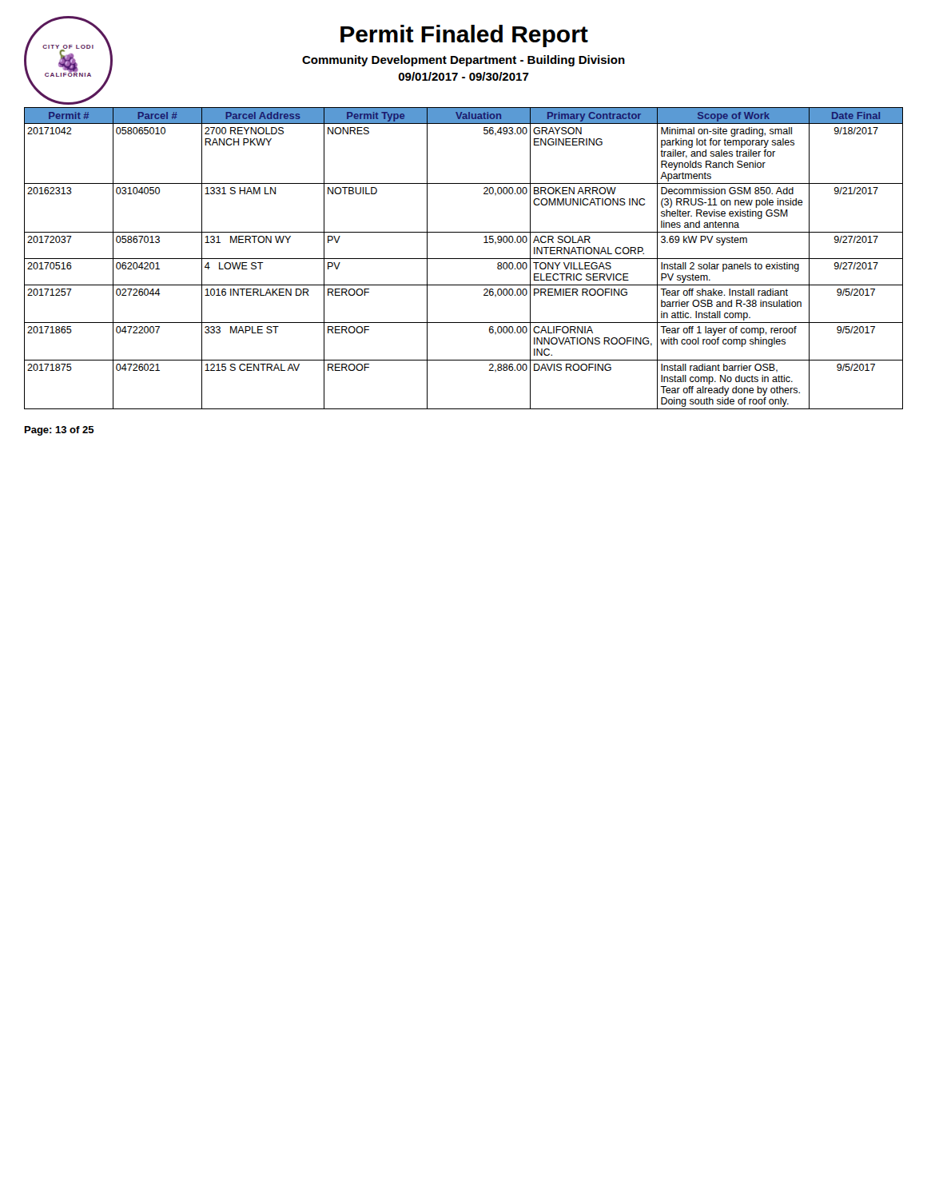CITY OF LODI
🍇
CALIFORNIA
Permit Finaled Report
Community Development Department - Building Division
09/01/2017 - 09/30/2017
| Permit # | Parcel # | Parcel Address | Permit Type | Valuation | Primary Contractor | Scope of Work | Date Final |
| --- | --- | --- | --- | --- | --- | --- | --- |
| 20171042 | 058065010 | 2700 REYNOLDS RANCH PKWY | NONRES | 56,493.00 | GRAYSON ENGINEERING | Minimal on-site grading, small parking lot for temporary sales trailer, and sales trailer for Reynolds Ranch Senior Apartments | 9/18/2017 |
| 20162313 | 03104050 | 1331 S HAM LN | NOTBUILD | 20,000.00 | BROKEN ARROW COMMUNICATIONS INC | Decommission GSM 850. Add (3) RRUS-11 on new pole inside shelter. Revise existing GSM lines and antenna | 9/21/2017 |
| 20172037 | 05867013 | 131 MERTON WY | PV | 15,900.00 | ACR SOLAR INTERNATIONAL CORP. | 3.69 kW PV system | 9/27/2017 |
| 20170516 | 06204201 | 4 LOWE ST | PV | 800.00 | TONY VILLEGAS ELECTRIC SERVICE | Install 2 solar panels to existing PV system. | 9/27/2017 |
| 20171257 | 02726044 | 1016 INTERLAKEN DR | REROOF | 26,000.00 | PREMIER ROOFING | Tear off shake. Install radiant barrier OSB and R-38 insulation in attic. Install comp. | 9/5/2017 |
| 20171865 | 04722007 | 333 MAPLE ST | REROOF | 6,000.00 | CALIFORNIA INNOVATIONS ROOFING, INC. | Tear off 1 layer of comp, reroof with cool roof comp shingles | 9/5/2017 |
| 20171875 | 04726021 | 1215 S CENTRAL AV | REROOF | 2,886.00 | DAVIS ROOFING | Install radiant barrier OSB, Install comp. No ducts in attic. Tear off already done by others. Doing south side of roof only. | 9/5/2017 |
Page: 13 of 25